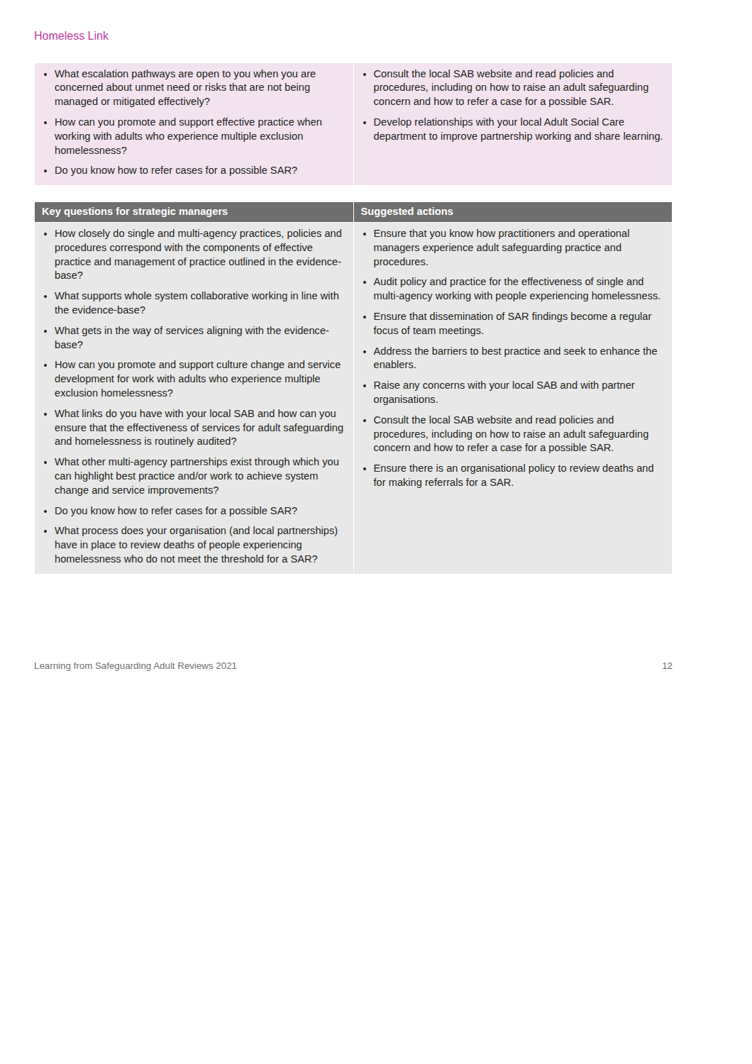Homeless Link
| What escalation pathways are open to you when you are concerned about unmet need or risks that are not being managed or mitigated effectively? How can you promote and support effective practice when working with adults who experience multiple exclusion homelessness? Do you know how to refer cases for a possible SAR? | Consult the local SAB website and read policies and procedures, including on how to raise an adult safeguarding concern and how to refer a case for a possible SAR. Develop relationships with your local Adult Social Care department to improve partnership working and share learning. |
| Key questions for strategic managers | Suggested actions |
| --- | --- |
| How closely do single and multi-agency practices, policies and procedures correspond with the components of effective practice and management of practice outlined in the evidence-base? What supports whole system collaborative working in line with the evidence-base? What gets in the way of services aligning with the evidence-base? How can you promote and support culture change and service development for work with adults who experience multiple exclusion homelessness? What links do you have with your local SAB and how can you ensure that the effectiveness of services for adult safeguarding and homelessness is routinely audited? What other multi-agency partnerships exist through which you can highlight best practice and/or work to achieve system change and service improvements? Do you know how to refer cases for a possible SAR? What process does your organisation (and local partnerships) have in place to review deaths of people experiencing homelessness who do not meet the threshold for a SAR? | Ensure that you know how practitioners and operational managers experience adult safeguarding practice and procedures. Audit policy and practice for the effectiveness of single and multi-agency working with people experiencing homelessness. Ensure that dissemination of SAR findings become a regular focus of team meetings. Address the barriers to best practice and seek to enhance the enablers. Raise any concerns with your local SAB and with partner organisations. Consult the local SAB website and read policies and procedures, including on how to raise an adult safeguarding concern and how to refer a case for a possible SAR. Ensure there is an organisational policy to review deaths and for making referrals for a SAR. |
Learning from Safeguarding Adult Reviews 2021 12